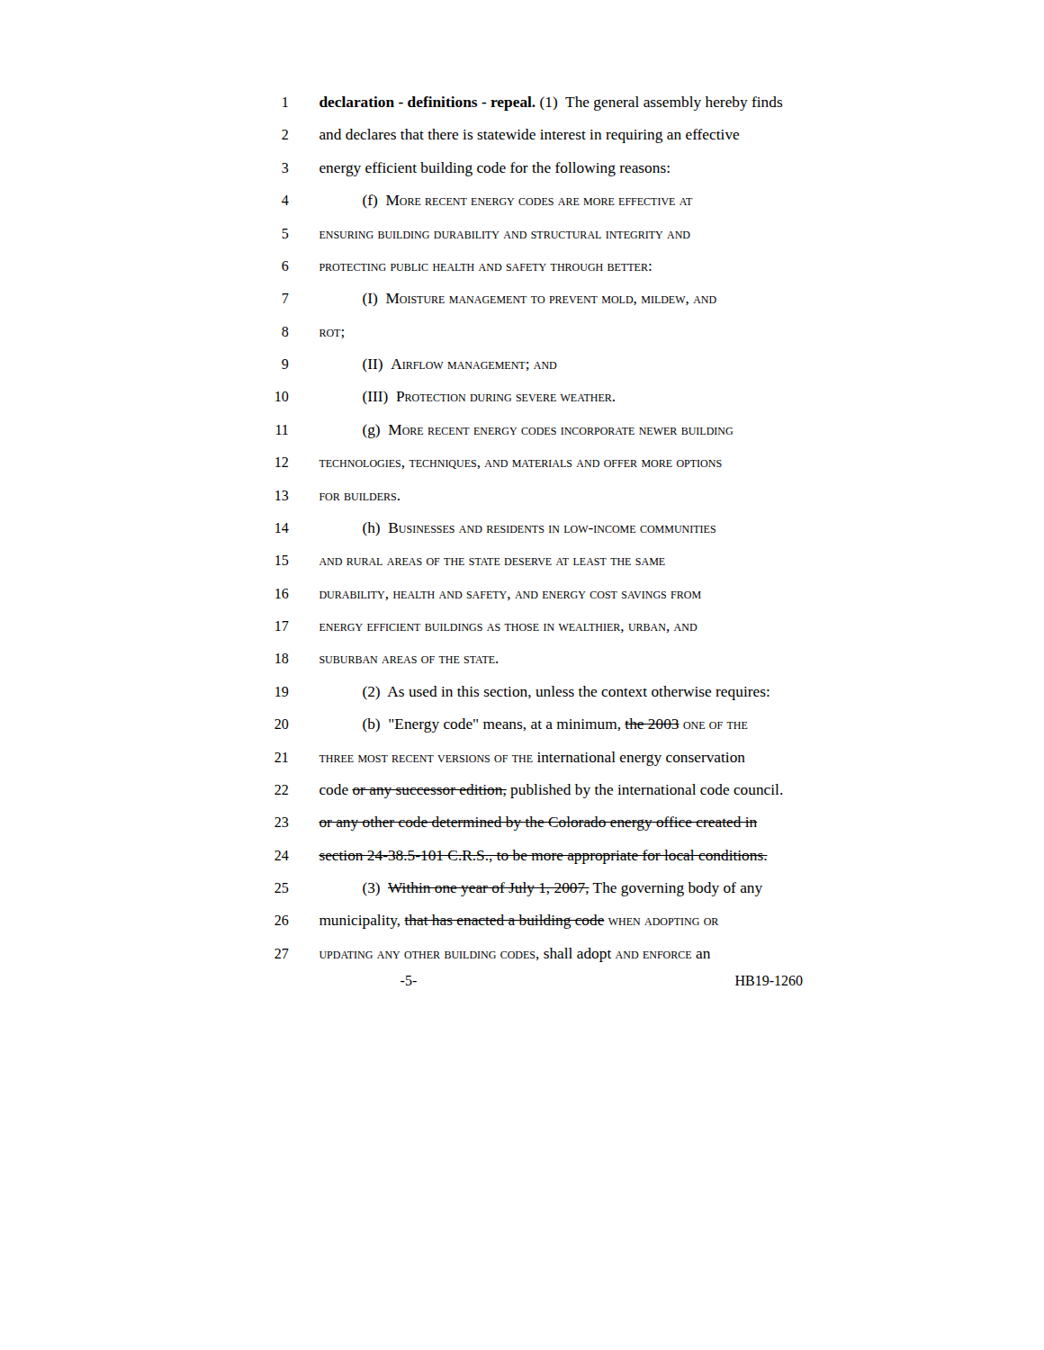1
declaration - definitions - repeal. (1) The general assembly hereby finds
2
and declares that there is statewide interest in requiring an effective
3
energy efficient building code for the following reasons:
4
(f) More recent energy codes are more effective at
5
ensuring building durability and structural integrity and
6
protecting public health and safety through better:
7
(I) Moisture management to prevent mold, mildew, and
8
rot;
9
(II) Airflow management; and
10
(III) Protection during severe weather.
11
(g) More recent energy codes incorporate newer building
12
technologies, techniques, and materials and offer more options
13
for builders.
14
(h) Businesses and residents in low-income communities
15
and rural areas of the state deserve at least the same
16
durability, health and safety, and energy cost savings from
17
energy efficient buildings as those in wealthier, urban, and
18
suburban areas of the state.
19
(2) As used in this section, unless the context otherwise requires:
20
(b) "Energy code" means, at a minimum, the 2003 one of the
21
three most recent versions of the international energy conservation
22
code or any successor edition, published by the international code council.
23
or any other code determined by the Colorado energy office created in
24
section 24-38.5-101 C.R.S., to be more appropriate for local conditions.
25
(3) Within one year of July 1, 2007, The governing body of any
26
municipality, that has enacted a building code when adopting or
27
updating any other building codes, shall adopt and enforce an
-5- HB19-1260